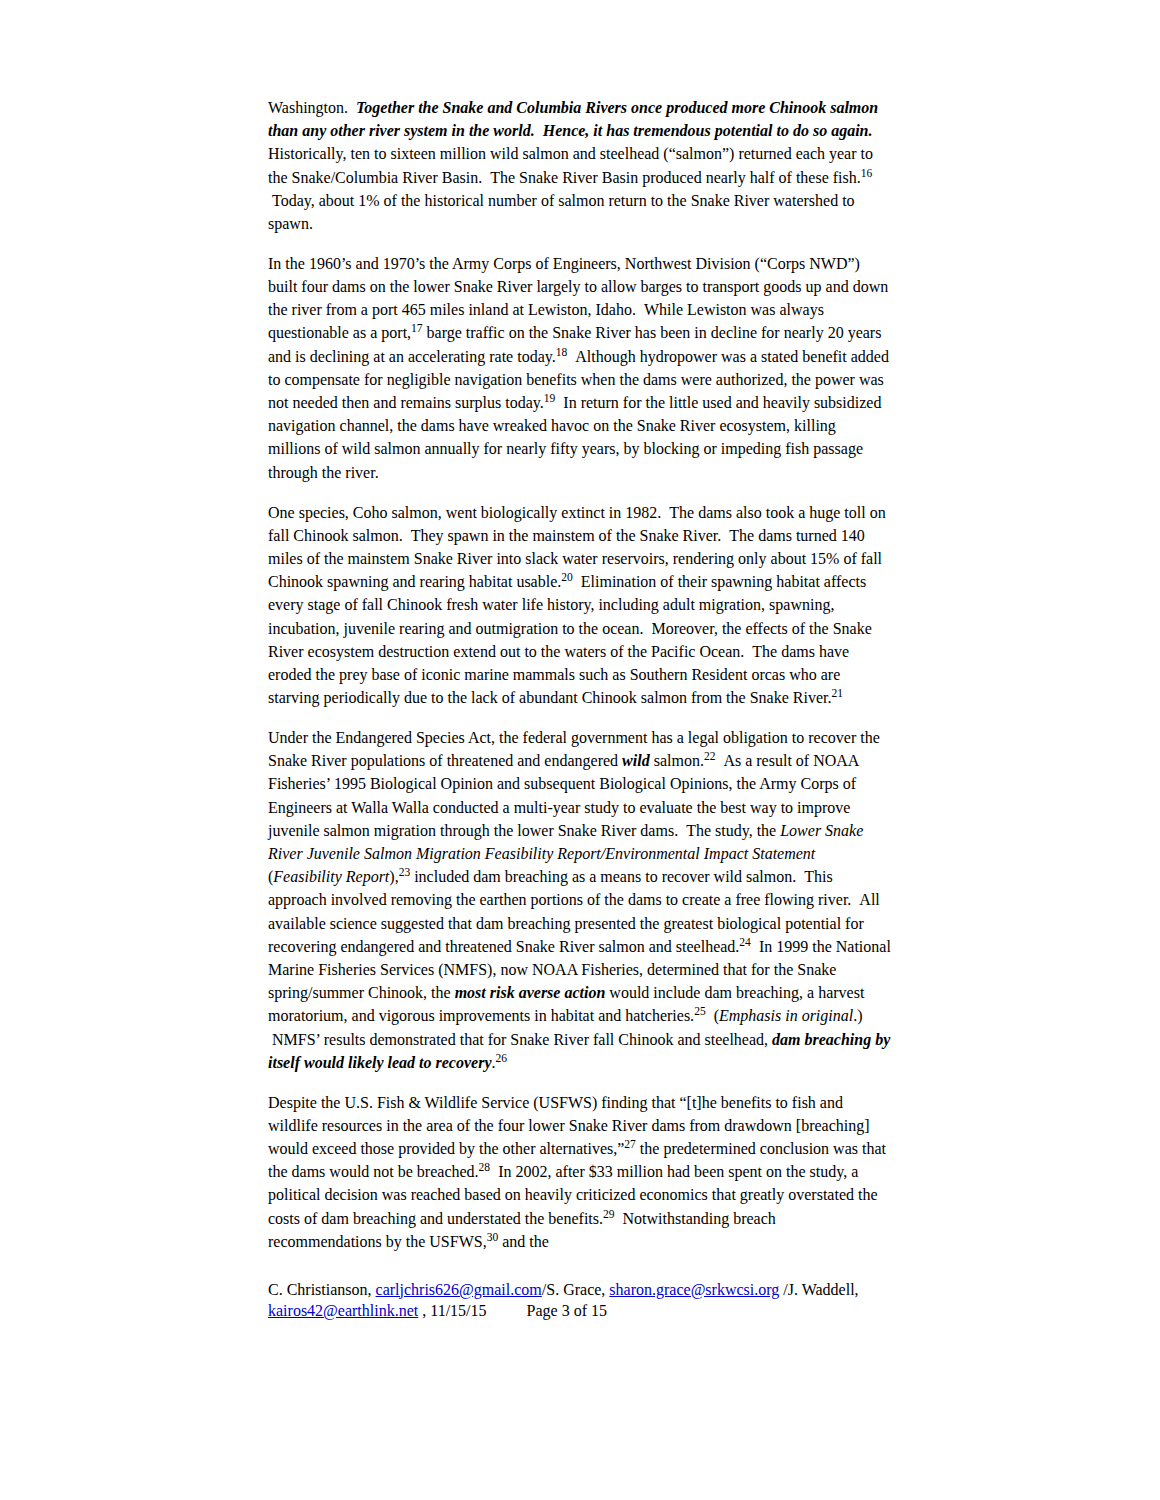Washington. Together the Snake and Columbia Rivers once produced more Chinook salmon than any other river system in the world. Hence, it has tremendous potential to do so again. Historically, ten to sixteen million wild salmon and steelhead (“salmon”) returned each year to the Snake/Columbia River Basin. The Snake River Basin produced nearly half of these fish.16 Today, about 1% of the historical number of salmon return to the Snake River watershed to spawn.
In the 1960’s and 1970’s the Army Corps of Engineers, Northwest Division (“Corps NWD”) built four dams on the lower Snake River largely to allow barges to transport goods up and down the river from a port 465 miles inland at Lewiston, Idaho. While Lewiston was always questionable as a port,17 barge traffic on the Snake River has been in decline for nearly 20 years and is declining at an accelerating rate today.18 Although hydropower was a stated benefit added to compensate for negligible navigation benefits when the dams were authorized, the power was not needed then and remains surplus today.19 In return for the little used and heavily subsidized navigation channel, the dams have wreaked havoc on the Snake River ecosystem, killing millions of wild salmon annually for nearly fifty years, by blocking or impeding fish passage through the river.
One species, Coho salmon, went biologically extinct in 1982. The dams also took a huge toll on fall Chinook salmon. They spawn in the mainstem of the Snake River. The dams turned 140 miles of the mainstem Snake River into slack water reservoirs, rendering only about 15% of fall Chinook spawning and rearing habitat usable.20 Elimination of their spawning habitat affects every stage of fall Chinook fresh water life history, including adult migration, spawning, incubation, juvenile rearing and outmigration to the ocean. Moreover, the effects of the Snake River ecosystem destruction extend out to the waters of the Pacific Ocean. The dams have eroded the prey base of iconic marine mammals such as Southern Resident orcas who are starving periodically due to the lack of abundant Chinook salmon from the Snake River.21
Under the Endangered Species Act, the federal government has a legal obligation to recover the Snake River populations of threatened and endangered wild salmon.22 As a result of NOAA Fisheries’ 1995 Biological Opinion and subsequent Biological Opinions, the Army Corps of Engineers at Walla Walla conducted a multi-year study to evaluate the best way to improve juvenile salmon migration through the lower Snake River dams. The study, the Lower Snake River Juvenile Salmon Migration Feasibility Report/Environmental Impact Statement (Feasibility Report),23 included dam breaching as a means to recover wild salmon. This approach involved removing the earthen portions of the dams to create a free flowing river. All available science suggested that dam breaching presented the greatest biological potential for recovering endangered and threatened Snake River salmon and steelhead.24 In 1999 the National Marine Fisheries Services (NMFS), now NOAA Fisheries, determined that for the Snake spring/summer Chinook, the most risk averse action would include dam breaching, a harvest moratorium, and vigorous improvements in habitat and hatcheries.25 (Emphasis in original.) NMFS’ results demonstrated that for Snake River fall Chinook and steelhead, dam breaching by itself would likely lead to recovery.26
Despite the U.S. Fish & Wildlife Service (USFWS) finding that “[t]he benefits to fish and wildlife resources in the area of the four lower Snake River dams from drawdown [breaching] would exceed those provided by the other alternatives,”27 the predetermined conclusion was that the dams would not be breached.28 In 2002, after $33 million had been spent on the study, a political decision was reached based on heavily criticized economics that greatly overstated the costs of dam breaching and understated the benefits.29 Notwithstanding breach recommendations by the USFWS,30 and the
C. Christianson, carljchris626@gmail.com/S. Grace, sharon.grace@srkwcsi.org /J. Waddell,
kairos42@earthlink.net , 11/15/15 Page 3 of 15